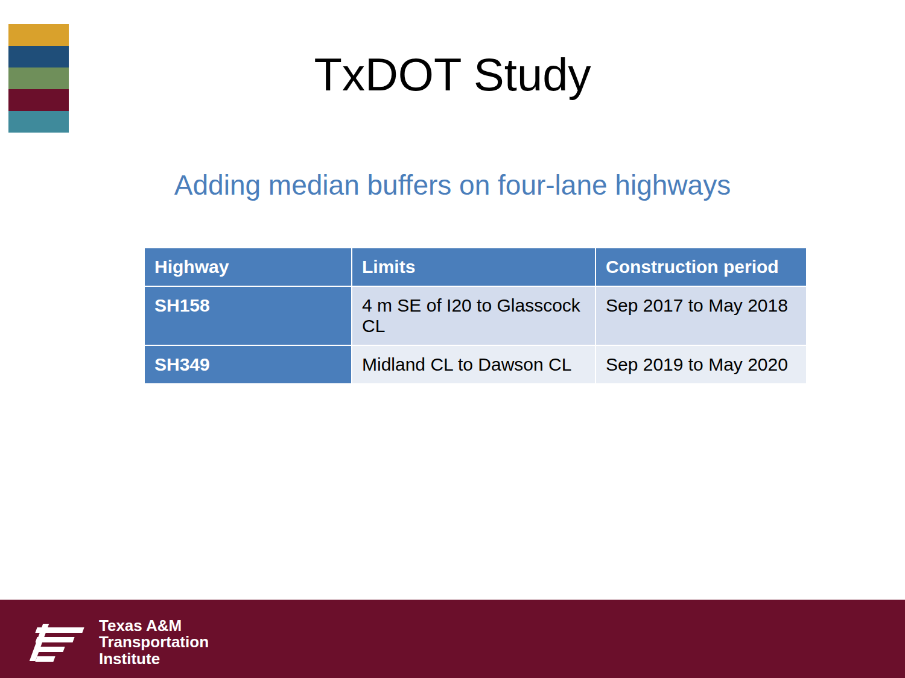TxDOT Study
Adding median buffers on four-lane highways
| Highway | Limits | Construction period |
| --- | --- | --- |
| SH158 | 4 m SE of I20 to Glasscock CL | Sep 2017 to May 2018 |
| SH349 | Midland CL to Dawson CL | Sep 2019 to May 2020 |
Texas A&M
Transportation
Institute